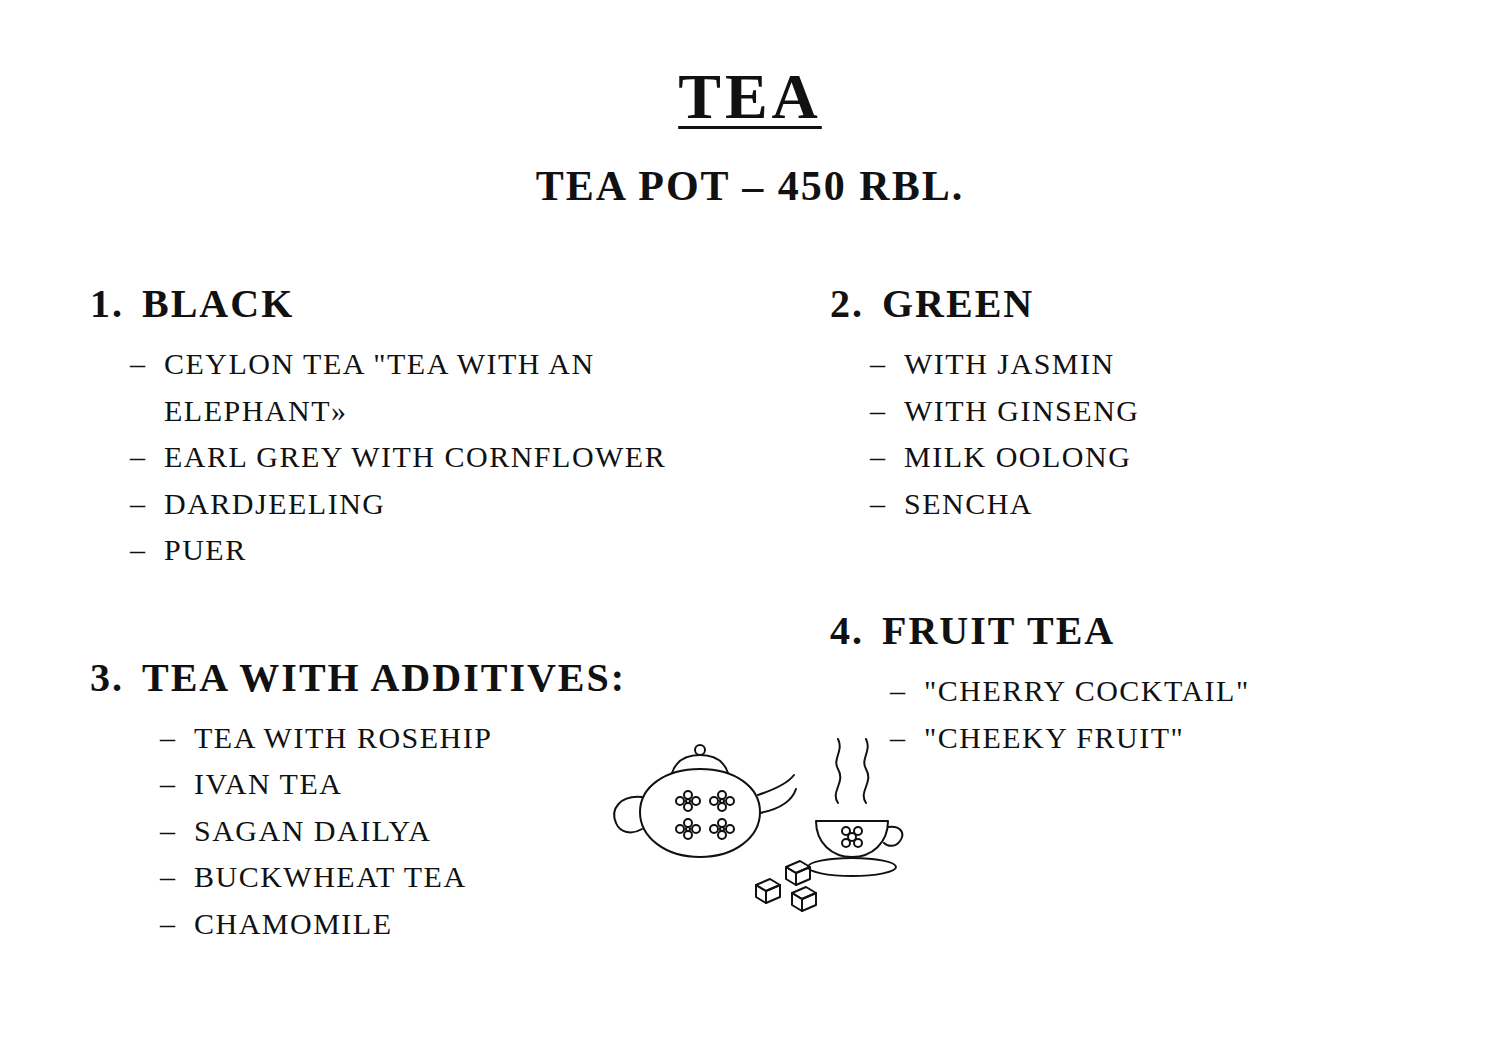TEA
TEA POT – 450 RBL.
1. BLACK
CEYLON TEA "TEA WITH AN ELEPHANT»
EARL GREY WITH CORNFLOWER
DARDJEELING
PUER
3. TEA WITH ADDITIVES:
TEA WITH ROSEHIP
IVAN TEA
SAGAN DAILYA
BUCKWHEAT TEA
CHAMOMILE
2. GREEN
WITH JASMIN
WITH GINSENG
MILK OOLONG
SENCHA
4. FRUIT TEA
"CHERRY COCKTAIL"
"CHEEKY FRUIT"